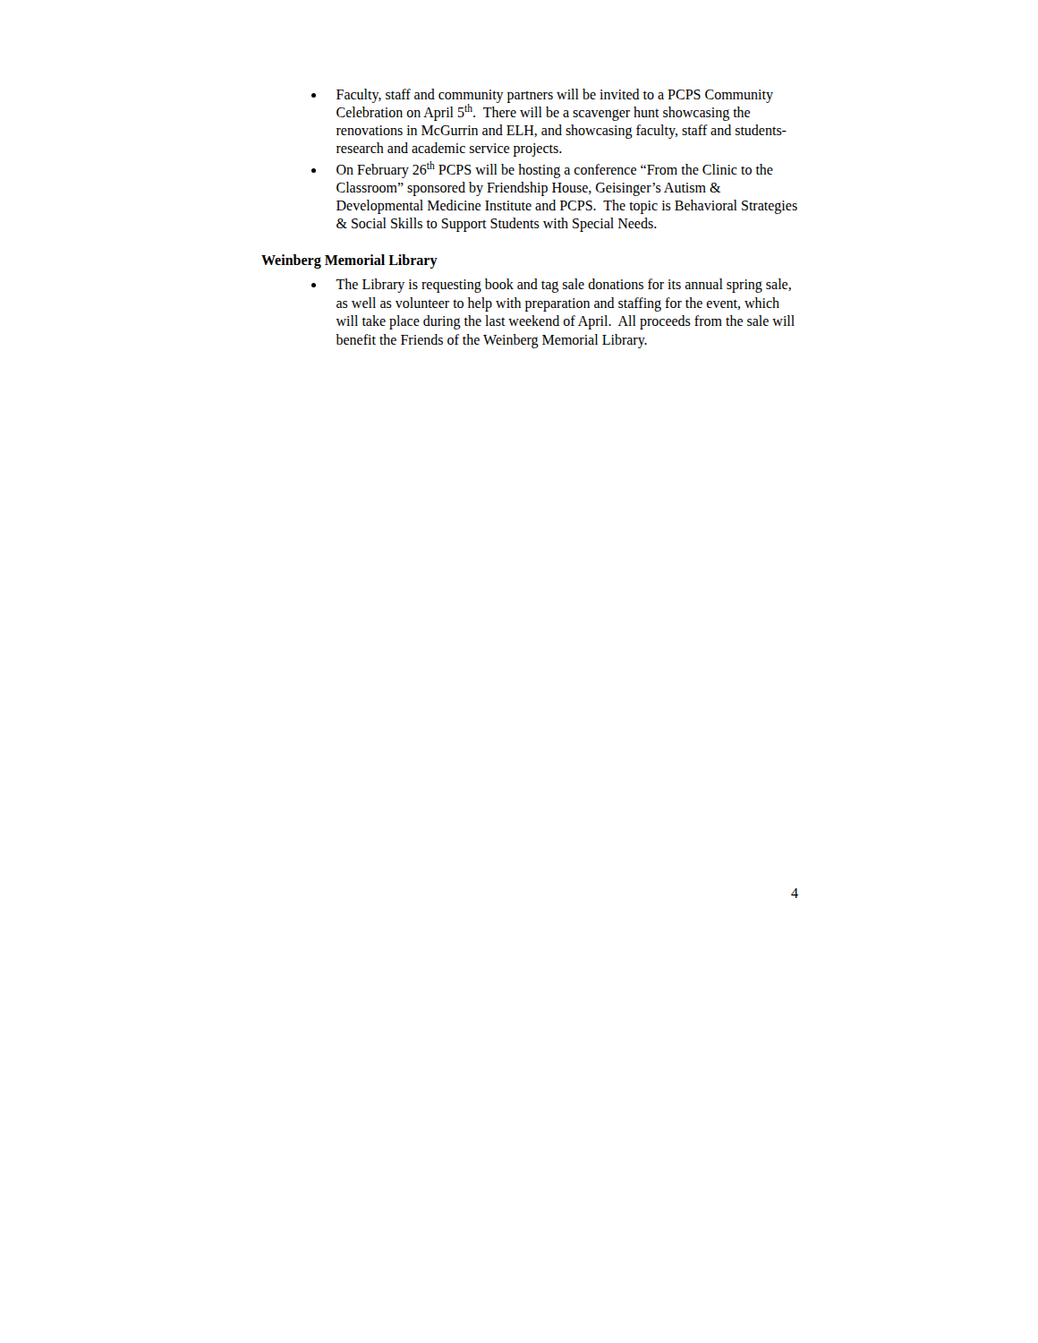Faculty, staff and community partners will be invited to a PCPS Community Celebration on April 5th. There will be a scavenger hunt showcasing the renovations in McGurrin and ELH, and showcasing faculty, staff and students-research and academic service projects.
On February 26th PCPS will be hosting a conference “From the Clinic to the Classroom” sponsored by Friendship House, Geisinger’s Autism & Developmental Medicine Institute and PCPS. The topic is Behavioral Strategies & Social Skills to Support Students with Special Needs.
Weinberg Memorial Library
The Library is requesting book and tag sale donations for its annual spring sale, as well as volunteer to help with preparation and staffing for the event, which will take place during the last weekend of April. All proceeds from the sale will benefit the Friends of the Weinberg Memorial Library.
4